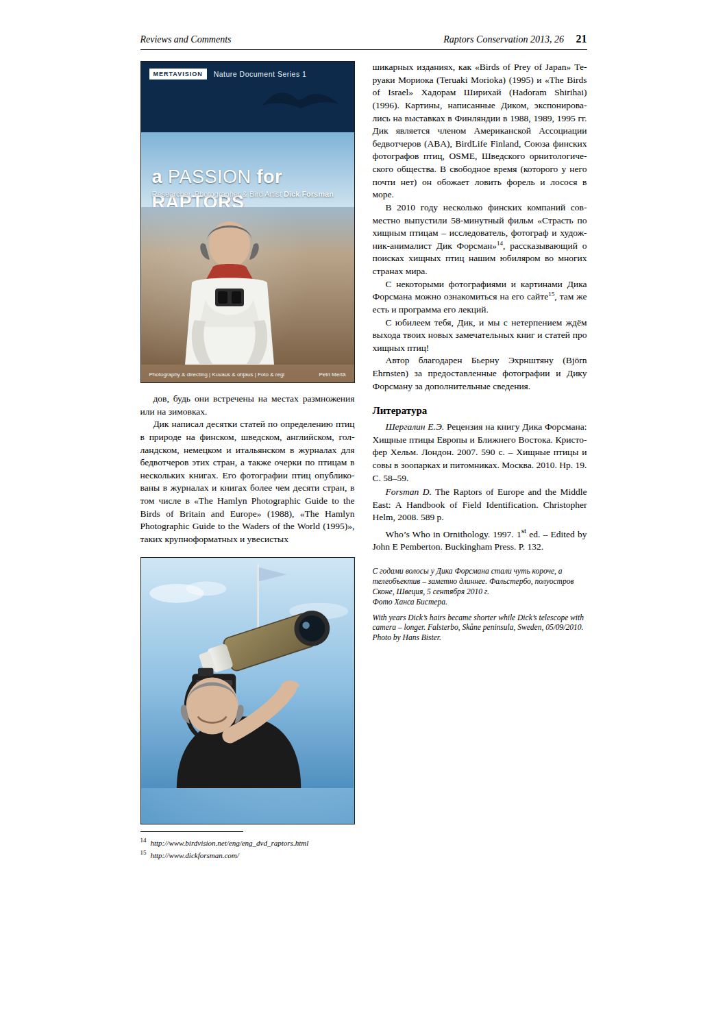Reviews and Comments
Raptors Conservation 2013, 26 21
MERTAVISION Nature Document Series 1
a PASSION for RAPTORS
Researcher, Photographer & Bird Artist Dick Forsman
en PASSION för ROVFÅGLAR
Forskare, fotograf, fågelmålare Dick Forsman intohimona PETOLINNUT
Tutkija, valokuvaaja & lintumaalari Dick Forsman
Photography & directing | Kuvaus & ohjaus | Foto & regi Petri Mertä
дов, будь они встречены на местах размножения или на зимовках.
Дик написал десятки статей по определению птиц в природе на финском, шведском, английском, голландском, немецком и итальянском в журналах для бедвотчеров этих стран, а также очерки по птицам в нескольких книгах. Его фотографии птиц опубликованы в журналах и книгах более чем десяти стран, в том числе в «The Hamlyn Photographic Guide to the Birds of Britain and Europe» (1988), «The Hamlyn Photographic Guide to the Waders of the World (1995)», таких крупноформатных и увесистых
Canon
14http://www.birdvision.net/eng/eng_dvd_raptors.html
15http://www.dickforsman.com/
шикарных изданиях, как «Birds of Prey of Japan» Теруаки Мориока (Teruaki Morioka) (1995) и «The Birds of Israel» Хадорам Ширихай (Hadoram Shirihai) (1996). Картины, написанные Диком, экспонировались на выставках в Финляндии в 1988, 1989, 1995 гг. Дик является членом Американской Ассоциации бедвотчеров (ABA), BirdLife Finland, Союза финских фотографов птиц, OSME, Шведского орнитологического общества. В свободное время (которого у него почти нет) он обожает ловить форель и лосося в море.
В 2010 году несколько финских компаний совместно выпустили 58-минутный фильм «Страсть по хищным птицам – исследователь, фотограф и художник-анималист Дик Форсман»14, рассказывающий о поисках хищных птиц нашим юбиляром во многих странах мира.
С некоторыми фотографиями и картинами Дика Форсмана можно ознакомиться на его сайте15, там же есть и программа его лекций.
С юбилеем тебя, Дик, и мы с нетерпением ждём выхода твоих новых замечательных книг и статей про хищных птиц!
Автор благодарен Бьерну Эхрнштяну (Björn Ehrnsten) за предоставленные фотографии и Дику Форсману за дополнительные сведения.
Литература
Шергалин Е.Э. Рецензия на книгу Дика Форсмана: Хищные птицы Европы и Ближнего Востока. Кристофер Хельм. Лондон. 2007. 590 с. – Хищные птицы и совы в зоопарках и питомниках. Москва. 2010. Нр. 19. С. 58–59.
Forsman D. The Raptors of Europe and the Middle East: A Handbook of Field Identification. Christopher Helm, 2008. 589 p.
Who’s Who in Ornithology. 1997. 1st ed. – Edited by John E Pemberton. Buckingham Press. P. 132.
С годами волосы у Дика Форсмана стали чуть короче, а телеобъектив – заметно длиннее. Фальстербо, полуостров Сконе, Швеция, 5 сентября 2010 г.
Фото Ханса Бистера.
With years Dick’s hairs became shorter while Dick’s telescope with camera – longer. Falsterbo, Skåne peninsula, Sweden, 05/09/2010.
Photo by Hans Bister.